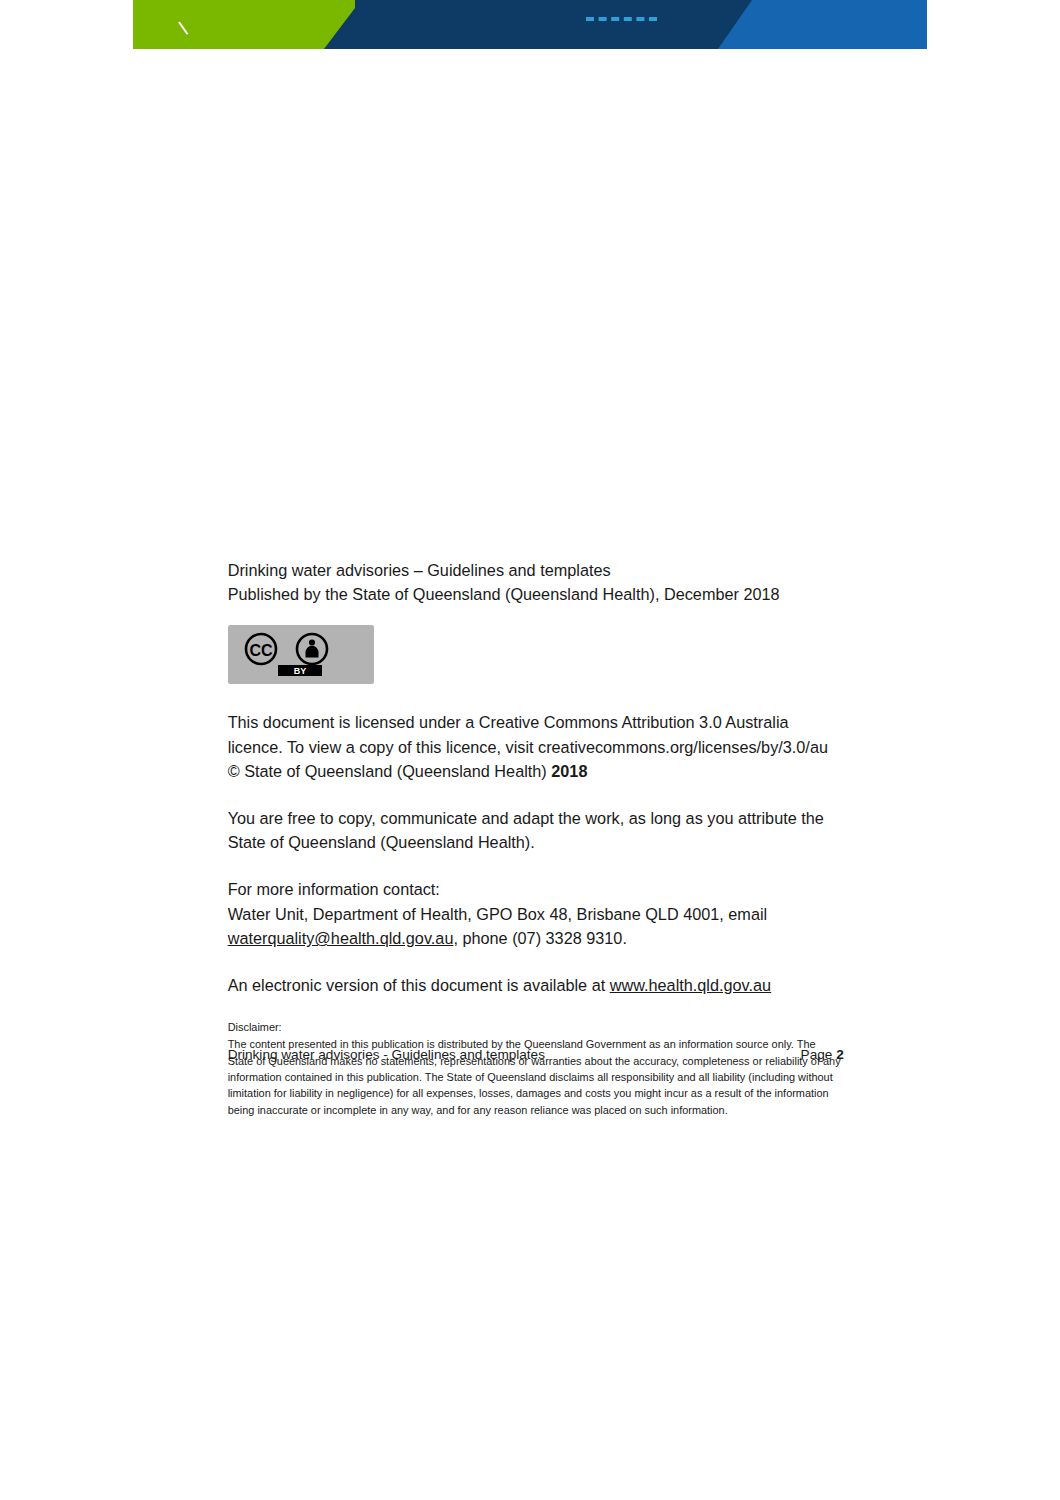Drinking water advisories – Guidelines and templates
Published by the State of Queensland (Queensland Health), December 2018
CC BY
This document is licensed under a Creative Commons Attribution 3.0 Australia licence. To view a copy of this licence, visit creativecommons.org/licenses/by/3.0/au
© State of Queensland (Queensland Health) 2018
You are free to copy, communicate and adapt the work, as long as you attribute the State of Queensland (Queensland Health).
For more information contact:
Water Unit, Department of Health, GPO Box 48, Brisbane QLD 4001, email waterquality@health.qld.gov.au, phone (07) 3328 9310.
An electronic version of this document is available at www.health.qld.gov.au
Disclaimer:
The content presented in this publication is distributed by the Queensland Government as an information source only. The State of Queensland makes no statements, representations or warranties about the accuracy, completeness or reliability of any information contained in this publication. The State of Queensland disclaims all responsibility and all liability (including without limitation for liability in negligence) for all expenses, losses, damages and costs you might incur as a result of the information being inaccurate or incomplete in any way, and for any reason reliance was placed on such information.
Drinking water advisories - Guidelines and templates Page 2